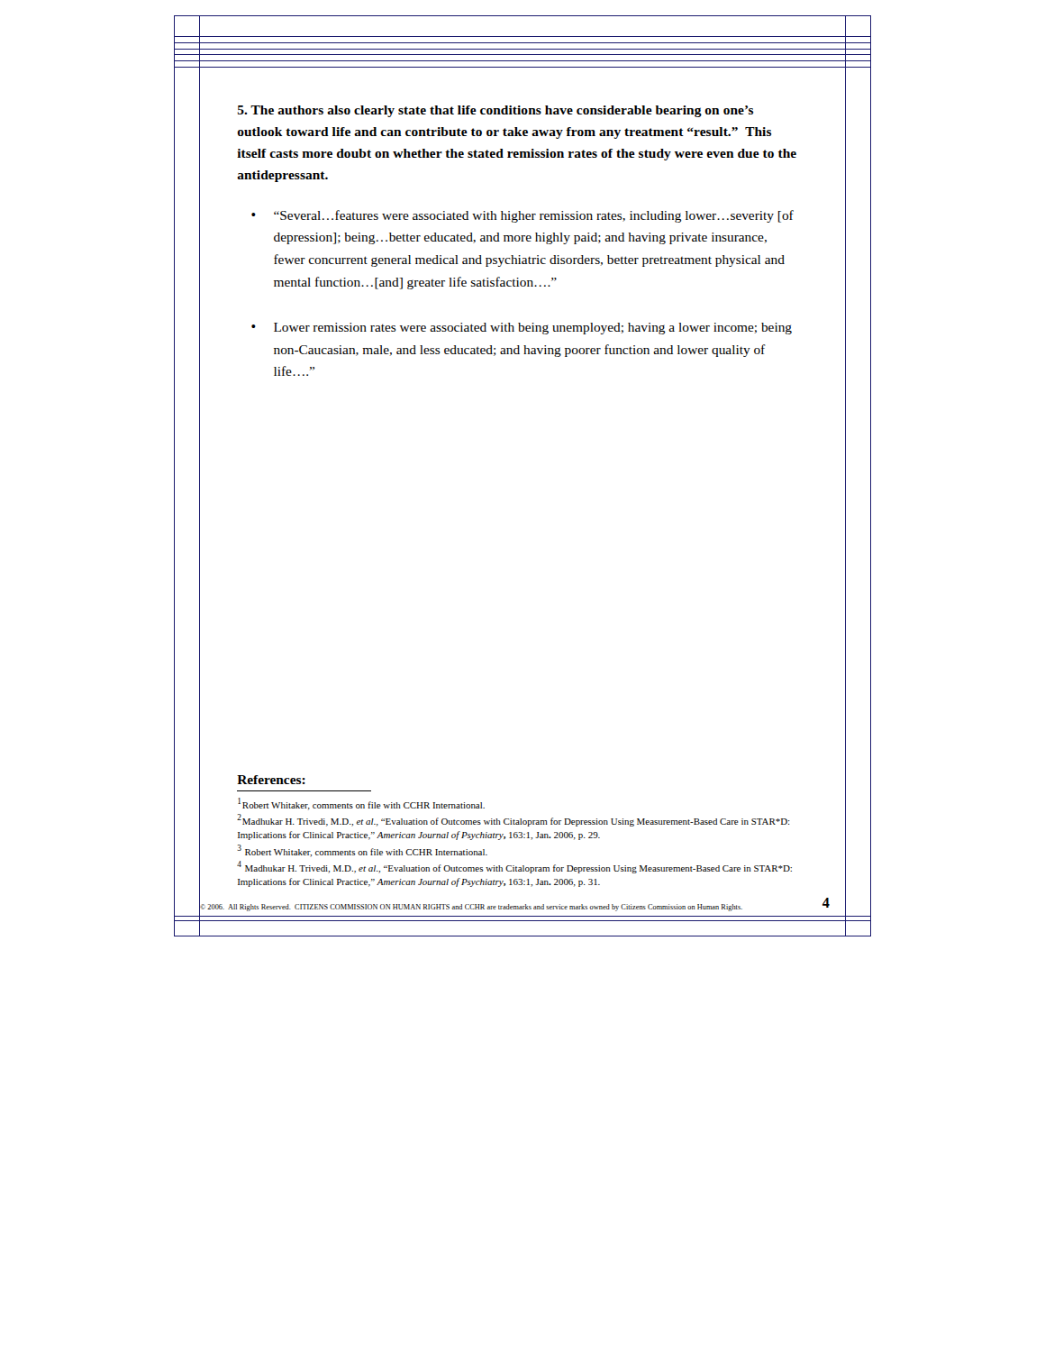5. The authors also clearly state that life conditions have considerable bearing on one’s outlook toward life and can contribute to or take away from any treatment “result.” This itself casts more doubt on whether the stated remission rates of the study were even due to the antidepressant.
“Several…features were associated with higher remission rates, including lower…severity [of depression]; being…better educated, and more highly paid; and having private insurance, fewer concurrent general medical and psychiatric disorders, better pretreatment physical and mental function…[and] greater life satisfaction….”
Lower remission rates were associated with being unemployed; having a lower income; being non-Caucasian, male, and less educated; and having poorer function and lower quality of life….”
References:
1Robert Whitaker, comments on file with CCHR International.
2Madhukar H. Trivedi, M.D., et al., “Evaluation of Outcomes with Citalopram for Depression Using Measurement-Based Care in STAR*D: Implications for Clinical Practice,” American Journal of Psychiatry, 163:1, Jan. 2006, p. 29.
3 Robert Whitaker, comments on file with CCHR International.
4 Madhukar H. Trivedi, M.D., et al., “Evaluation of Outcomes with Citalopram for Depression Using Measurement-Based Care in STAR*D: Implications for Clinical Practice,” American Journal of Psychiatry, 163:1, Jan. 2006, p. 31.
© 2006. All Rights Reserved. CITIZENS COMMISSION ON HUMAN RIGHTS and CCHR are trademarks and service marks owned by Citizens Commission on Human Rights.
4